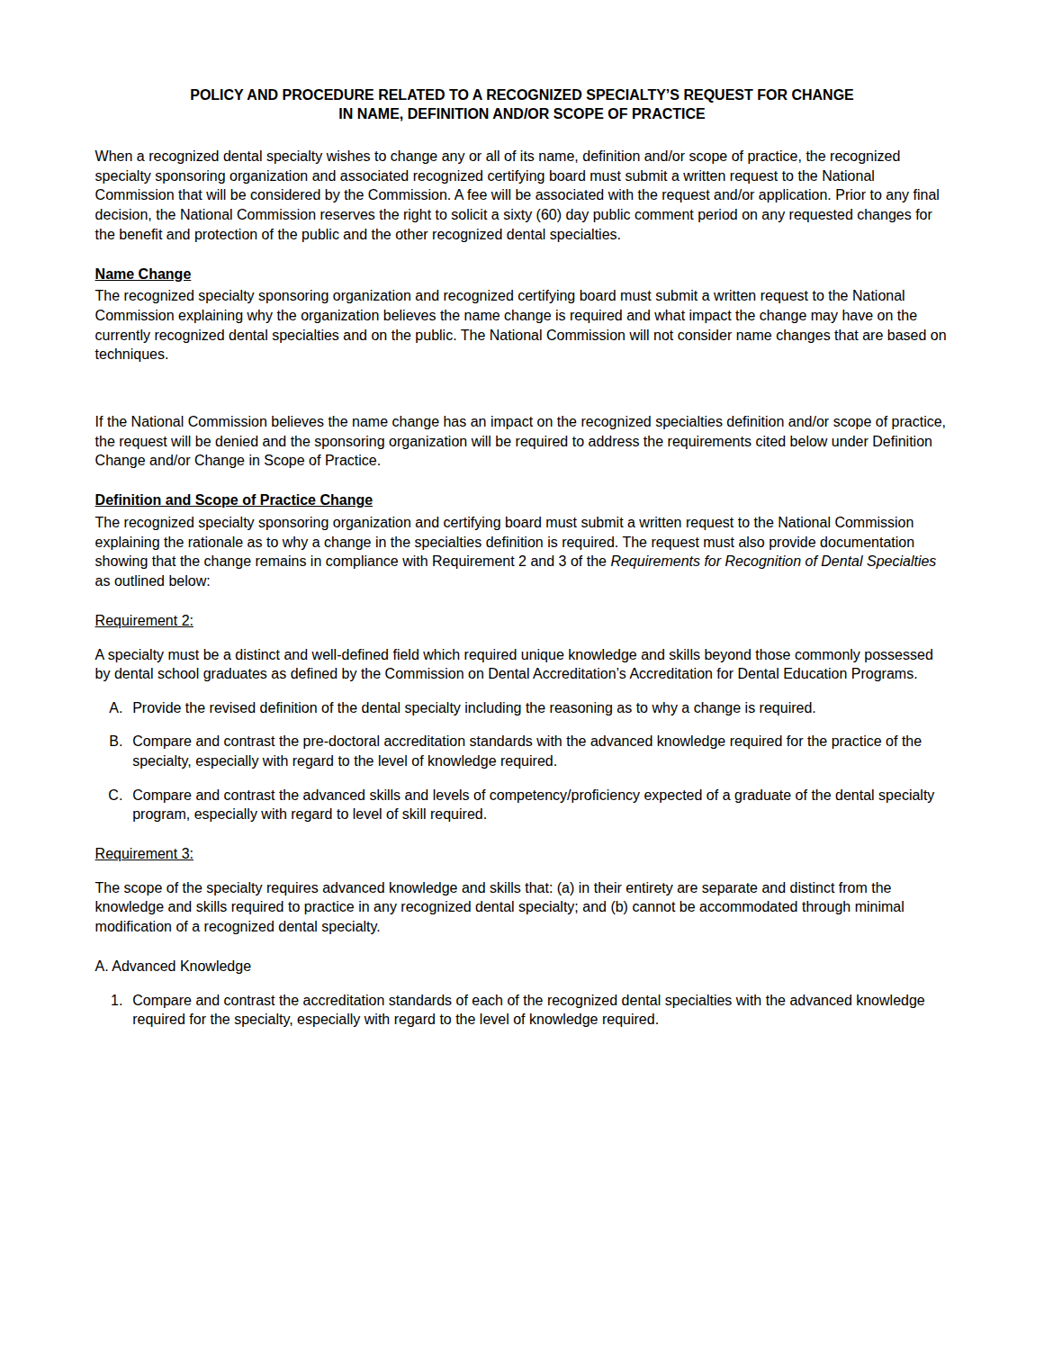POLICY AND PROCEDURE RELATED TO A RECOGNIZED SPECIALTY’S REQUEST FOR CHANGE
IN NAME, DEFINITION AND/OR SCOPE OF PRACTICE
When a recognized dental specialty wishes to change any or all of its name, definition and/or scope of practice, the recognized specialty sponsoring organization and associated recognized certifying board must submit a written request to the National Commission that will be considered by the Commission. A fee will be associated with the request and/or application. Prior to any final decision, the National Commission reserves the right to solicit a sixty (60) day public comment period on any requested changes for the benefit and protection of the public and the other recognized dental specialties.
Name Change
The recognized specialty sponsoring organization and recognized certifying board must submit a written request to the National Commission explaining why the organization believes the name change is required and what impact the change may have on the currently recognized dental specialties and on the public. The National Commission will not consider name changes that are based on techniques.
If the National Commission believes the name change has an impact on the recognized specialties definition and/or scope of practice, the request will be denied and the sponsoring organization will be required to address the requirements cited below under Definition Change and/or Change in Scope of Practice.
Definition and Scope of Practice Change
The recognized specialty sponsoring organization and certifying board must submit a written request to the National Commission explaining the rationale as to why a change in the specialties definition is required. The request must also provide documentation showing that the change remains in compliance with Requirement 2 and 3 of the Requirements for Recognition of Dental Specialties as outlined below:
Requirement 2:
A specialty must be a distinct and well-defined field which required unique knowledge and skills beyond those commonly possessed by dental school graduates as defined by the Commission on Dental Accreditation’s Accreditation for Dental Education Programs.
Provide the revised definition of the dental specialty including the reasoning as to why a change is required.
Compare and contrast the pre-doctoral accreditation standards with the advanced knowledge required for the practice of the specialty, especially with regard to the level of knowledge required.
Compare and contrast the advanced skills and levels of competency/proficiency expected of a graduate of the dental specialty program, especially with regard to level of skill required.
Requirement 3:
The scope of the specialty requires advanced knowledge and skills that: (a) in their entirety are separate and distinct from the knowledge and skills required to practice in any recognized dental specialty; and (b) cannot be accommodated through minimal modification of a recognized dental specialty.
A. Advanced Knowledge
Compare and contrast the accreditation standards of each of the recognized dental specialties with the advanced knowledge required for the specialty, especially with regard to the level of knowledge required.